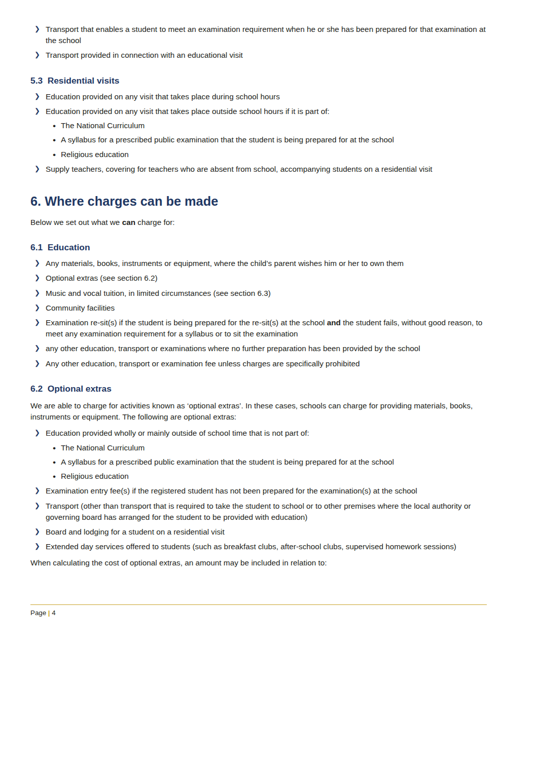Transport that enables a student to meet an examination requirement when he or she has been prepared for that examination at the school
Transport provided in connection with an educational visit
5.3 Residential visits
Education provided on any visit that takes place during school hours
Education provided on any visit that takes place outside school hours if it is part of:
The National Curriculum
A syllabus for a prescribed public examination that the student is being prepared for at the school
Religious education
Supply teachers, covering for teachers who are absent from school, accompanying students on a residential visit
6. Where charges can be made
Below we set out what we can charge for:
6.1 Education
Any materials, books, instruments or equipment, where the child’s parent wishes him or her to own them
Optional extras (see section 6.2)
Music and vocal tuition, in limited circumstances (see section 6.3)
Community facilities
Examination re-sit(s) if the student is being prepared for the re-sit(s) at the school and the student fails, without good reason, to meet any examination requirement for a syllabus or to sit the examination
any other education, transport or examinations where no further preparation has been provided by the school
Any other education, transport or examination fee unless charges are specifically prohibited
6.2 Optional extras
We are able to charge for activities known as ‘optional extras’. In these cases, schools can charge for providing materials, books, instruments or equipment. The following are optional extras:
Education provided wholly or mainly outside of school time that is not part of:
The National Curriculum
A syllabus for a prescribed public examination that the student is being prepared for at the school
Religious education
Examination entry fee(s) if the registered student has not been prepared for the examination(s) at the school
Transport (other than transport that is required to take the student to school or to other premises where the local authority or governing board has arranged for the student to be provided with education)
Board and lodging for a student on a residential visit
Extended day services offered to students (such as breakfast clubs, after-school clubs, supervised homework sessions)
When calculating the cost of optional extras, an amount may be included in relation to:
Page | 4